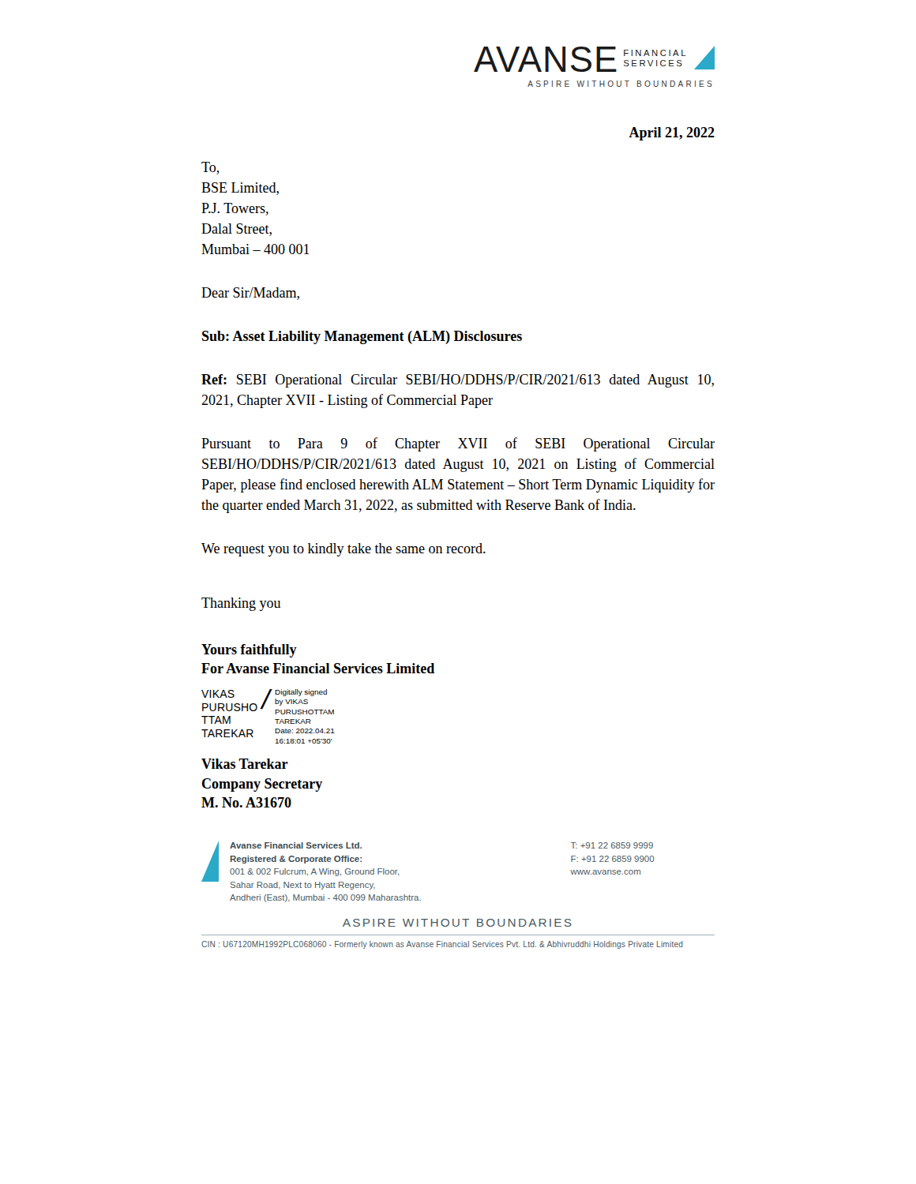AVANSE FINANCIAL SERVICES
ASPIRE WITHOUT BOUNDARIES
April 21, 2022
To,
BSE Limited,
P.J. Towers,
Dalal Street,
Mumbai – 400 001
Dear Sir/Madam,
Sub: Asset Liability Management (ALM) Disclosures
Ref: SEBI Operational Circular SEBI/HO/DDHS/P/CIR/2021/613 dated August 10, 2021, Chapter XVII - Listing of Commercial Paper
Pursuant to Para 9 of Chapter XVII of SEBI Operational Circular SEBI/HO/DDHS/P/CIR/2021/613 dated August 10, 2021 on Listing of Commercial Paper, please find enclosed herewith ALM Statement – Short Term Dynamic Liquidity for the quarter ended March 31, 2022, as submitted with Reserve Bank of India.
We request you to kindly take the same on record.
Thanking you
Yours faithfully
For Avanse Financial Services Limited
VIKAS
PURUSHO
TTAM
TAREKAR
/
Digitally signed
by VIKAS
PURUSHOTTAM
TAREKAR
Date: 2022.04.21
16:18:01 +05'30'
Vikas Tarekar
Company Secretary
M. No. A31670
Avanse Financial Services Ltd.
Registered & Corporate Office:
001 & 002 Fulcrum, A Wing, Ground Floor,
Sahar Road, Next to Hyatt Regency,
Andheri (East), Mumbai - 400 099 Maharashtra.
T: +91 22 6859 9999
F: +91 22 6859 9900
www.avanse.com
ASPIRE WITHOUT BOUNDARIES
CIN : U67120MH1992PLC068060 - Formerly known as Avanse Financial Services Pvt. Ltd. & Abhivruddhi Holdings Private Limited